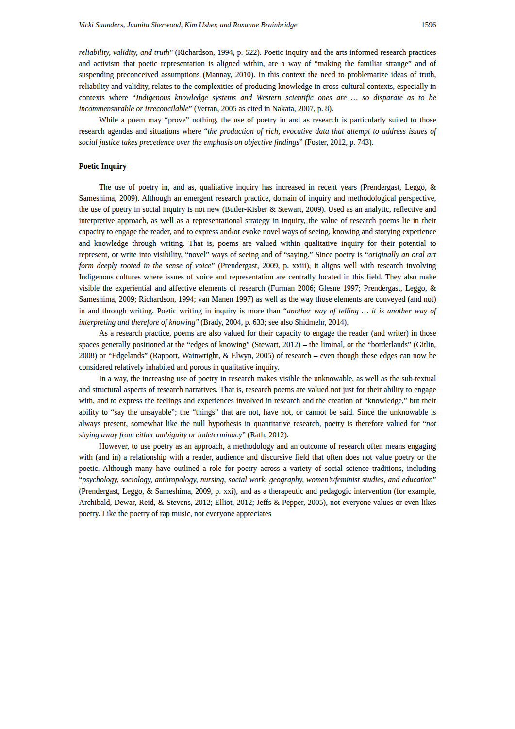Vicki Saunders, Juanita Sherwood, Kim Usher, and Roxanne Brainbridge 1596
reliability, validity, and truth" (Richardson, 1994, p. 522). Poetic inquiry and the arts informed research practices and activism that poetic representation is aligned within, are a way of “making the familiar strange” and of suspending preconceived assumptions (Mannay, 2010). In this context the need to problematize ideas of truth, reliability and validity, relates to the complexities of producing knowledge in cross-cultural contexts, especially in contexts where “Indigenous knowledge systems and Western scientific ones are … so disparate as to be incommensurable or irreconcilable” (Verran, 2005 as cited in Nakata, 2007, p. 8).
While a poem may “prove” nothing, the use of poetry in and as research is particularly suited to those research agendas and situations where “the production of rich, evocative data that attempt to address issues of social justice takes precedence over the emphasis on objective findings” (Foster, 2012, p. 743).
Poetic Inquiry
The use of poetry in, and as, qualitative inquiry has increased in recent years (Prendergast, Leggo, & Sameshima, 2009). Although an emergent research practice, domain of inquiry and methodological perspective, the use of poetry in social inquiry is not new (Butler-Kisber & Stewart, 2009). Used as an analytic, reflective and interpretive approach, as well as a representational strategy in inquiry, the value of research poems lie in their capacity to engage the reader, and to express and/or evoke novel ways of seeing, knowing and storying experience and knowledge through writing. That is, poems are valued within qualitative inquiry for their potential to represent, or write into visibility, “novel” ways of seeing and of “saying.” Since poetry is “originally an oral art form deeply rooted in the sense of voice” (Prendergast, 2009, p. xxiii), it aligns well with research involving Indigenous cultures where issues of voice and representation are centrally located in this field. They also make visible the experiential and affective elements of research (Furman 2006; Glesne 1997; Prendergast, Leggo, & Sameshima, 2009; Richardson, 1994; van Manen 1997) as well as the way those elements are conveyed (and not) in and through writing. Poetic writing in inquiry is more than “another way of telling … it is another way of interpreting and therefore of knowing" (Brady, 2004, p. 633; see also Shidmehr, 2014).
As a research practice, poems are also valued for their capacity to engage the reader (and writer) in those spaces generally positioned at the “edges of knowing” (Stewart, 2012) – the liminal, or the “borderlands” (Gitlin, 2008) or “Edgelands” (Rapport, Wainwright, & Elwyn, 2005) of research – even though these edges can now be considered relatively inhabited and porous in qualitative inquiry.
In a way, the increasing use of poetry in research makes visible the unknowable, as well as the sub-textual and structural aspects of research narratives. That is, research poems are valued not just for their ability to engage with, and to express the feelings and experiences involved in research and the creation of “knowledge,” but their ability to “say the unsayable”; the “things” that are not, have not, or cannot be said. Since the unknowable is always present, somewhat like the null hypothesis in quantitative research, poetry is therefore valued for “not shying away from either ambiguity or indeterminacy” (Rath, 2012).
However, to use poetry as an approach, a methodology and an outcome of research often means engaging with (and in) a relationship with a reader, audience and discursive field that often does not value poetry or the poetic. Although many have outlined a role for poetry across a variety of social science traditions, including “psychology, sociology, anthropology, nursing, social work, geography, women’s/feminist studies, and education” (Prendergast, Leggo, & Sameshima, 2009, p. xxi), and as a therapeutic and pedagogic intervention (for example, Archibald, Dewar, Reid, & Stevens, 2012; Elliot, 2012; Jeffs & Pepper, 2005), not everyone values or even likes poetry. Like the poetry of rap music, not everyone appreciates